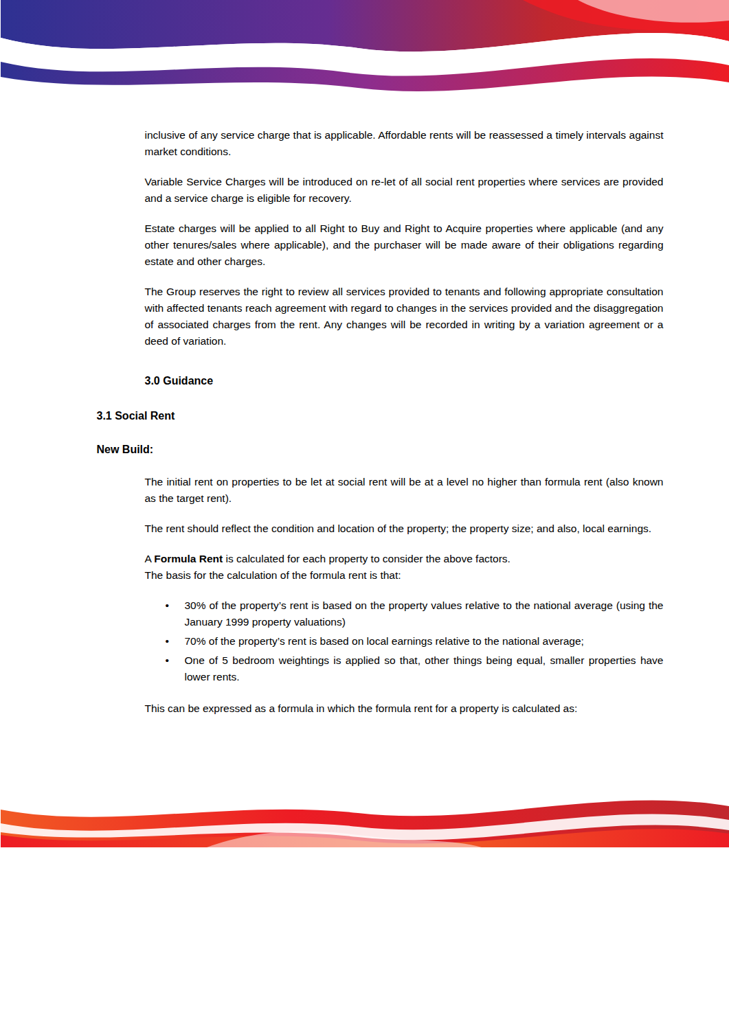inclusive of any service charge that is applicable. Affordable rents will be reassessed a timely intervals against market conditions.
Variable Service Charges will be introduced on re-let of all social rent properties where services are provided and a service charge is eligible for recovery.
Estate charges will be applied to all Right to Buy and Right to Acquire properties where applicable (and any other tenures/sales where applicable), and the purchaser will be made aware of their obligations regarding estate and other charges.
The Group reserves the right to review all services provided to tenants and following appropriate consultation with affected tenants reach agreement with regard to changes in the services provided and the disaggregation of associated charges from the rent. Any changes will be recorded in writing by a variation agreement or a deed of variation.
3.0 Guidance
3.1 Social Rent
New Build:
The initial rent on properties to be let at social rent will be at a level no higher than formula rent (also known as the target rent).
The rent should reflect the condition and location of the property; the property size; and also, local earnings.
A Formula Rent is calculated for each property to consider the above factors.
The basis for the calculation of the formula rent is that:
30% of the property’s rent is based on the property values relative to the national average (using the January 1999 property valuations)
70% of the property’s rent is based on local earnings relative to the national average;
One of 5 bedroom weightings is applied so that, other things being equal, smaller properties have lower rents.
This can be expressed as a formula in which the formula rent for a property is calculated as: